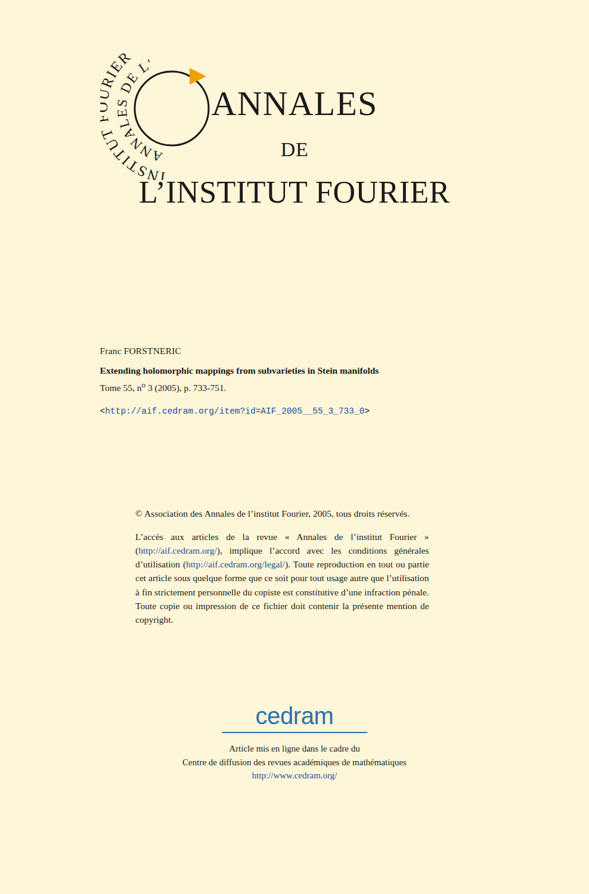INSTITUT FOURIER ANNALES DE L'
ANNALES
DE
L’INSTITUT FOURIER
Franc FORSTNERIC
Extending holomorphic mappings from subvarieties in Stein manifolds
Tome 55, no 3 (2005), p. 733-751.
<http://aif.cedram.org/item?id=AIF_2005__55_3_733_0>
© Association des Annales de l’institut Fourier, 2005, tous droits réservés.
L’accès aux articles de la revue « Annales de l’institut Fourier » (http://aif.cedram.org/), implique l’accord avec les conditions générales d’utilisation (http://aif.cedram.org/legal/). Toute reproduction en tout ou partie cet article sous quelque forme que ce soit pour tout usage autre que l’utilisation à fin strictement personnelle du copiste est constitutive d’une infraction pénale. Toute copie ou impression de ce fichier doit contenir la présente mention de copyright.
cedram
Article mis en ligne dans le cadre du
Centre de diffusion des revues académiques de mathématiques
http://www.cedram.org/